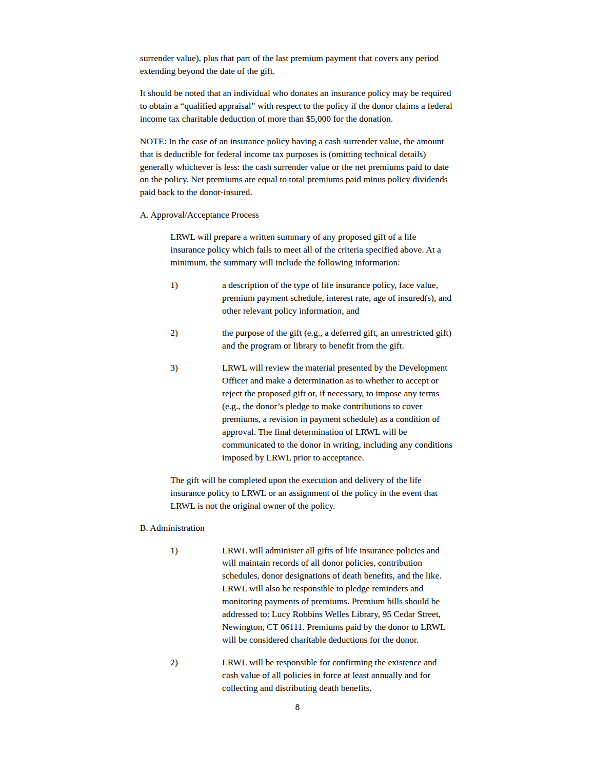surrender value), plus that part of the last premium payment that covers any period extending beyond the date of the gift.
It should be noted that an individual who donates an insurance policy may be required to obtain a “qualified appraisal” with respect to the policy if the donor claims a federal income tax charitable deduction of more than $5,000 for the donation.
NOTE: In the case of an insurance policy having a cash surrender value, the amount that is deductible for federal income tax purposes is (omitting technical details) generally whichever is less: the cash surrender value or the net premiums paid to date on the policy. Net premiums are equal to total premiums paid minus policy dividends paid back to the donor-insured.
A. Approval/Acceptance Process
LRWL will prepare a written summary of any proposed gift of a life insurance policy which fails to meet all of the criteria specified above. At a minimum, the summary will include the following information:
1) a description of the type of life insurance policy, face value, premium payment schedule, interest rate, age of insured(s), and other relevant policy information, and
2) the purpose of the gift (e.g., a deferred gift, an unrestricted gift) and the program or library to benefit from the gift.
3) LRWL will review the material presented by the Development Officer and make a determination as to whether to accept or reject the proposed gift or, if necessary, to impose any terms (e.g., the donor’s pledge to make contributions to cover premiums, a revision in payment schedule) as a condition of approval. The final determination of LRWL will be communicated to the donor in writing, including any conditions imposed by LRWL prior to acceptance.
The gift will be completed upon the execution and delivery of the life insurance policy to LRWL or an assignment of the policy in the event that LRWL is not the original owner of the policy.
B. Administration
1) LRWL will administer all gifts of life insurance policies and will maintain records of all donor policies, contribution schedules, donor designations of death benefits, and the like. LRWL will also be responsible to pledge reminders and monitoring payments of premiums. Premium bills should be addressed to: Lucy Robbins Welles Library, 95 Cedar Street, Newington, CT 06111. Premiums paid by the donor to LRWL will be considered charitable deductions for the donor.
2) LRWL will be responsible for confirming the existence and cash value of all policies in force at least annually and for collecting and distributing death benefits.
8